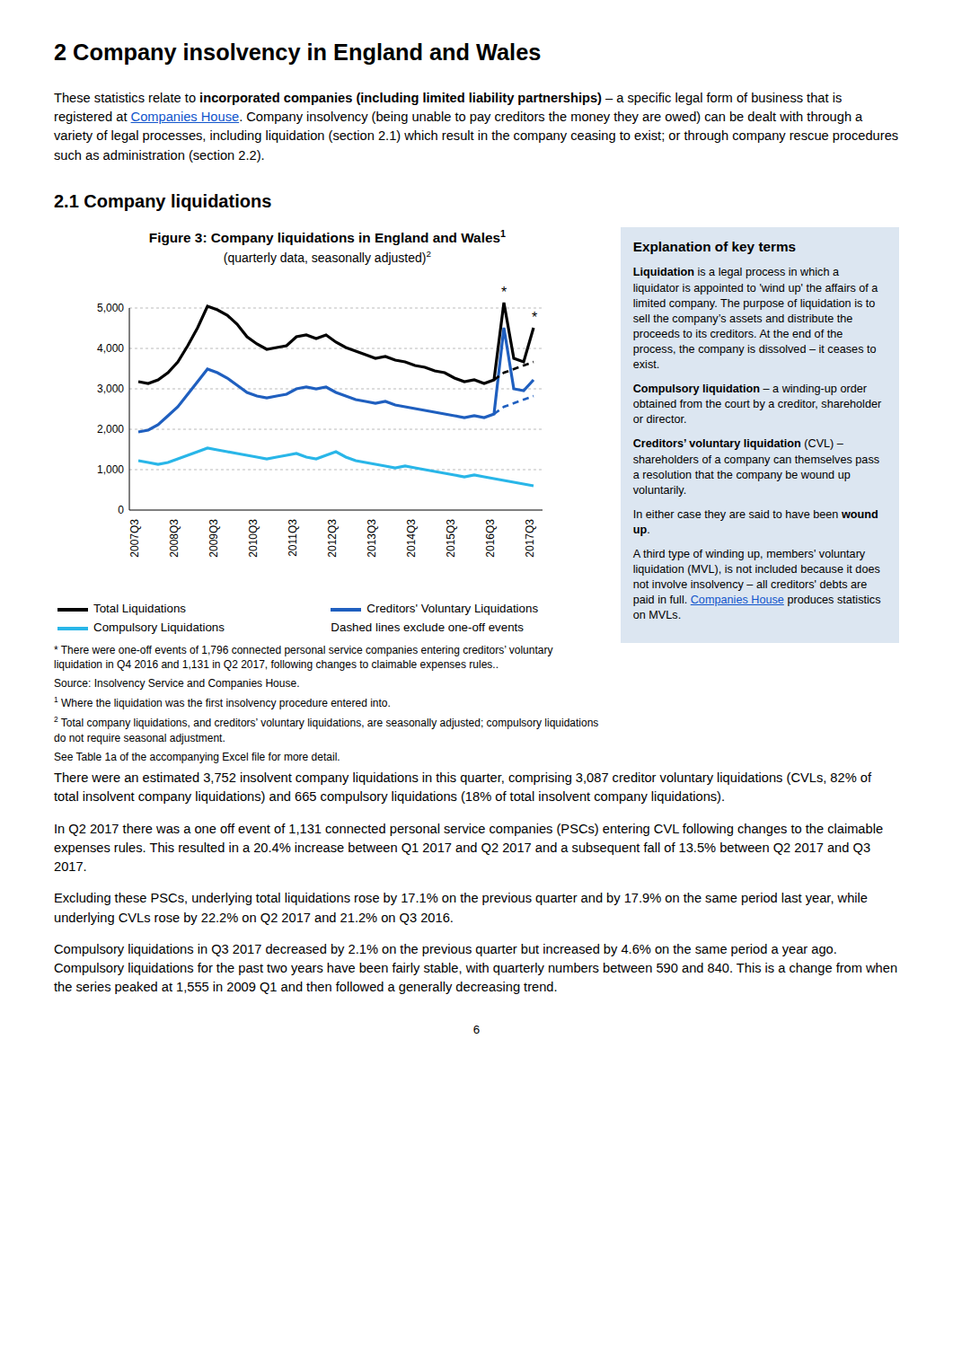2 Company insolvency in England and Wales
These statistics relate to incorporated companies (including limited liability partnerships) – a specific legal form of business that is registered at Companies House. Company insolvency (being unable to pay creditors the money they are owed) can be dealt with through a variety of legal processes, including liquidation (section 2.1) which result in the company ceasing to exist; or through company rescue procedures such as administration (section 2.2).
2.1 Company liquidations
Figure 3: Company liquidations in England and Wales1
(quarterly data, seasonally adjusted)2
5,000 4,000 3,000 2,000 1,000 0 2007Q3 2008Q3 2009Q3 2010Q3 2011Q3 2012Q3 2013Q3 2014Q3 2015Q3 2016Q3 2017Q3 * *
| Total Liquidations | Creditors' Voluntary Liquidations |
| Compulsory Liquidations | Dashed lines exclude one-off events |
* There were one-off events of 1,796 connected personal service companies entering creditors’ voluntary liquidation in Q4 2016 and 1,131 in Q2 2017, following changes to claimable expenses rules..
Source: Insolvency Service and Companies House.
1 Where the liquidation was the first insolvency procedure entered into.
2 Total company liquidations, and creditors’ voluntary liquidations, are seasonally adjusted; compulsory liquidations do not require seasonal adjustment.
See Table 1a of the accompanying Excel file for more detail.
Explanation of key terms
Liquidation is a legal process in which a liquidator is appointed to 'wind up' the affairs of a limited company. The purpose of liquidation is to sell the company’s assets and distribute the proceeds to its creditors. At the end of the process, the company is dissolved – it ceases to exist.
Compulsory liquidation – a winding-up order obtained from the court by a creditor, shareholder or director.
Creditors’ voluntary liquidation (CVL) – shareholders of a company can themselves pass a resolution that the company be wound up voluntarily.
In either case they are said to have been wound up.
A third type of winding up, members' voluntary liquidation (MVL), is not included because it does not involve insolvency – all creditors' debts are paid in full. Companies House produces statistics on MVLs.
There were an estimated 3,752 insolvent company liquidations in this quarter, comprising 3,087 creditor voluntary liquidations (CVLs, 82% of total insolvent company liquidations) and 665 compulsory liquidations (18% of total insolvent company liquidations).
In Q2 2017 there was a one off event of 1,131 connected personal service companies (PSCs) entering CVL following changes to the claimable expenses rules. This resulted in a 20.4% increase between Q1 2017 and Q2 2017 and a subsequent fall of 13.5% between Q2 2017 and Q3 2017.
Excluding these PSCs, underlying total liquidations rose by 17.1% on the previous quarter and by 17.9% on the same period last year, while underlying CVLs rose by 22.2% on Q2 2017 and 21.2% on Q3 2016.
Compulsory liquidations in Q3 2017 decreased by 2.1% on the previous quarter but increased by 4.6% on the same period a year ago. Compulsory liquidations for the past two years have been fairly stable, with quarterly numbers between 590 and 840. This is a change from when the series peaked at 1,555 in 2009 Q1 and then followed a generally decreasing trend.
6